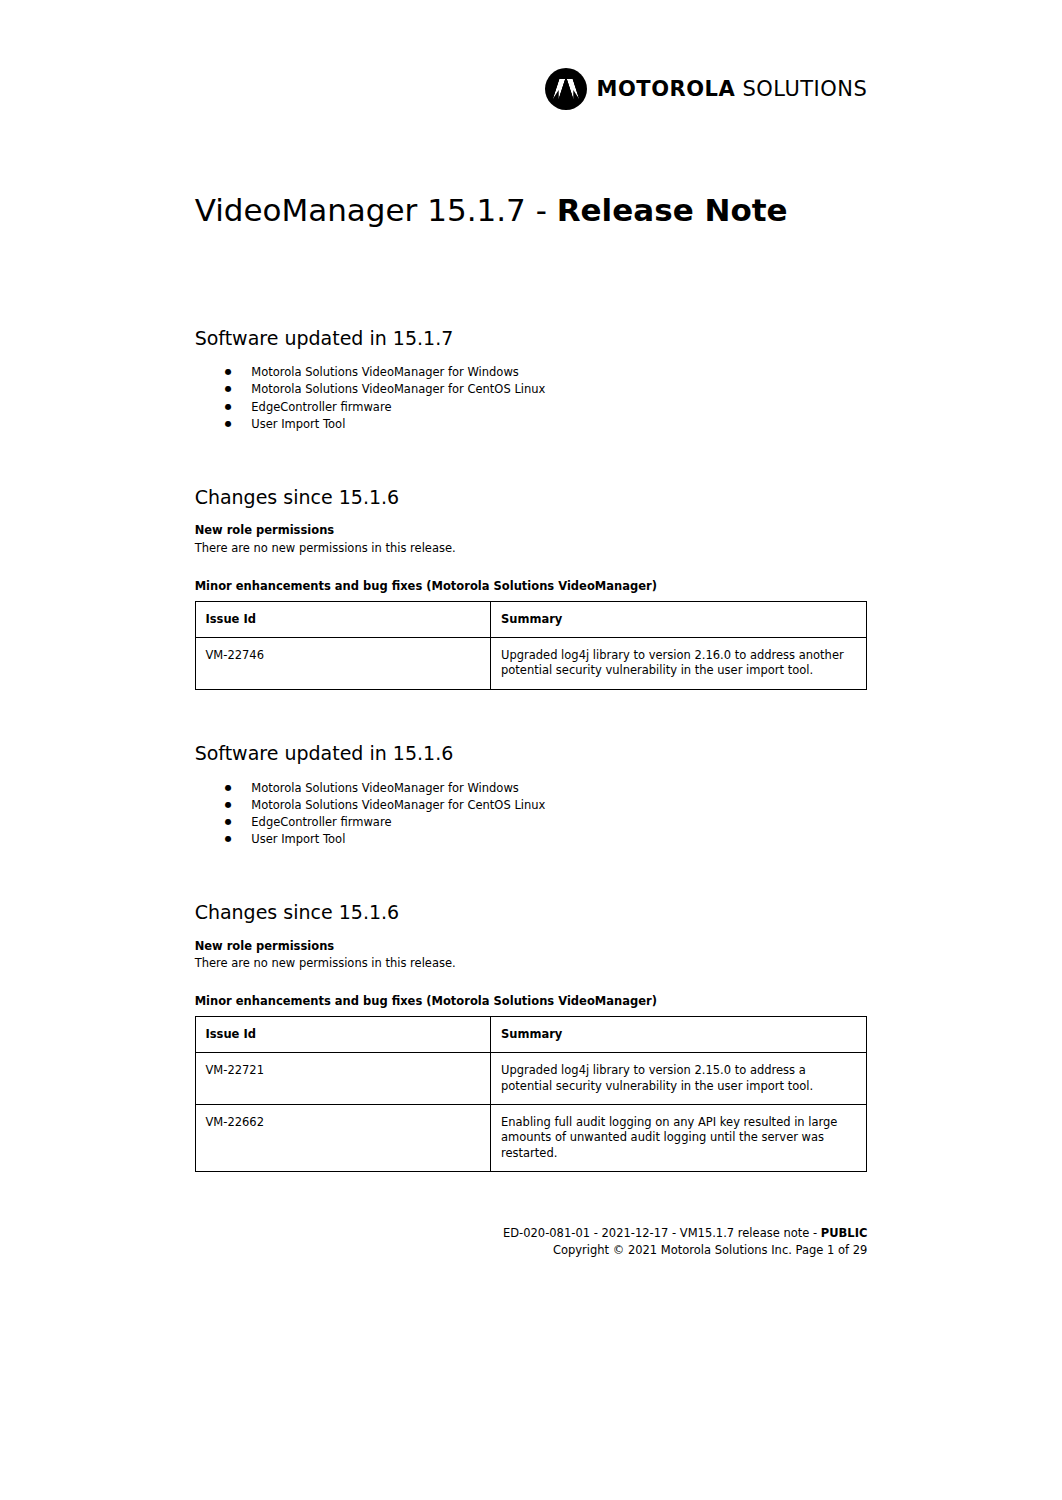MOTOROLA SOLUTIONS
VideoManager 15.1.7 - Release Note
Software updated in 15.1.7
Motorola Solutions VideoManager for Windows
Motorola Solutions VideoManager for CentOS Linux
EdgeController firmware
User Import Tool
Changes since 15.1.6
New role permissions
There are no new permissions in this release.
Minor enhancements and bug fixes (Motorola Solutions VideoManager)
| Issue Id | Summary |
| --- | --- |
| VM-22746 | Upgraded log4j library to version 2.16.0 to address another potential security vulnerability in the user import tool. |
Software updated in 15.1.6
Motorola Solutions VideoManager for Windows
Motorola Solutions VideoManager for CentOS Linux
EdgeController firmware
User Import Tool
Changes since 15.1.6
New role permissions
There are no new permissions in this release.
Minor enhancements and bug fixes (Motorola Solutions VideoManager)
| Issue Id | Summary |
| --- | --- |
| VM-22721 | Upgraded log4j library to version 2.15.0 to address a potential security vulnerability in the user import tool. |
| VM-22662 | Enabling full audit logging on any API key resulted in large amounts of unwanted audit logging until the server was restarted. |
ED-020-081-01 - 2021-12-17 - VM15.1.7 release note - PUBLIC
Copyright © 2021 Motorola Solutions Inc. Page 1 of 29